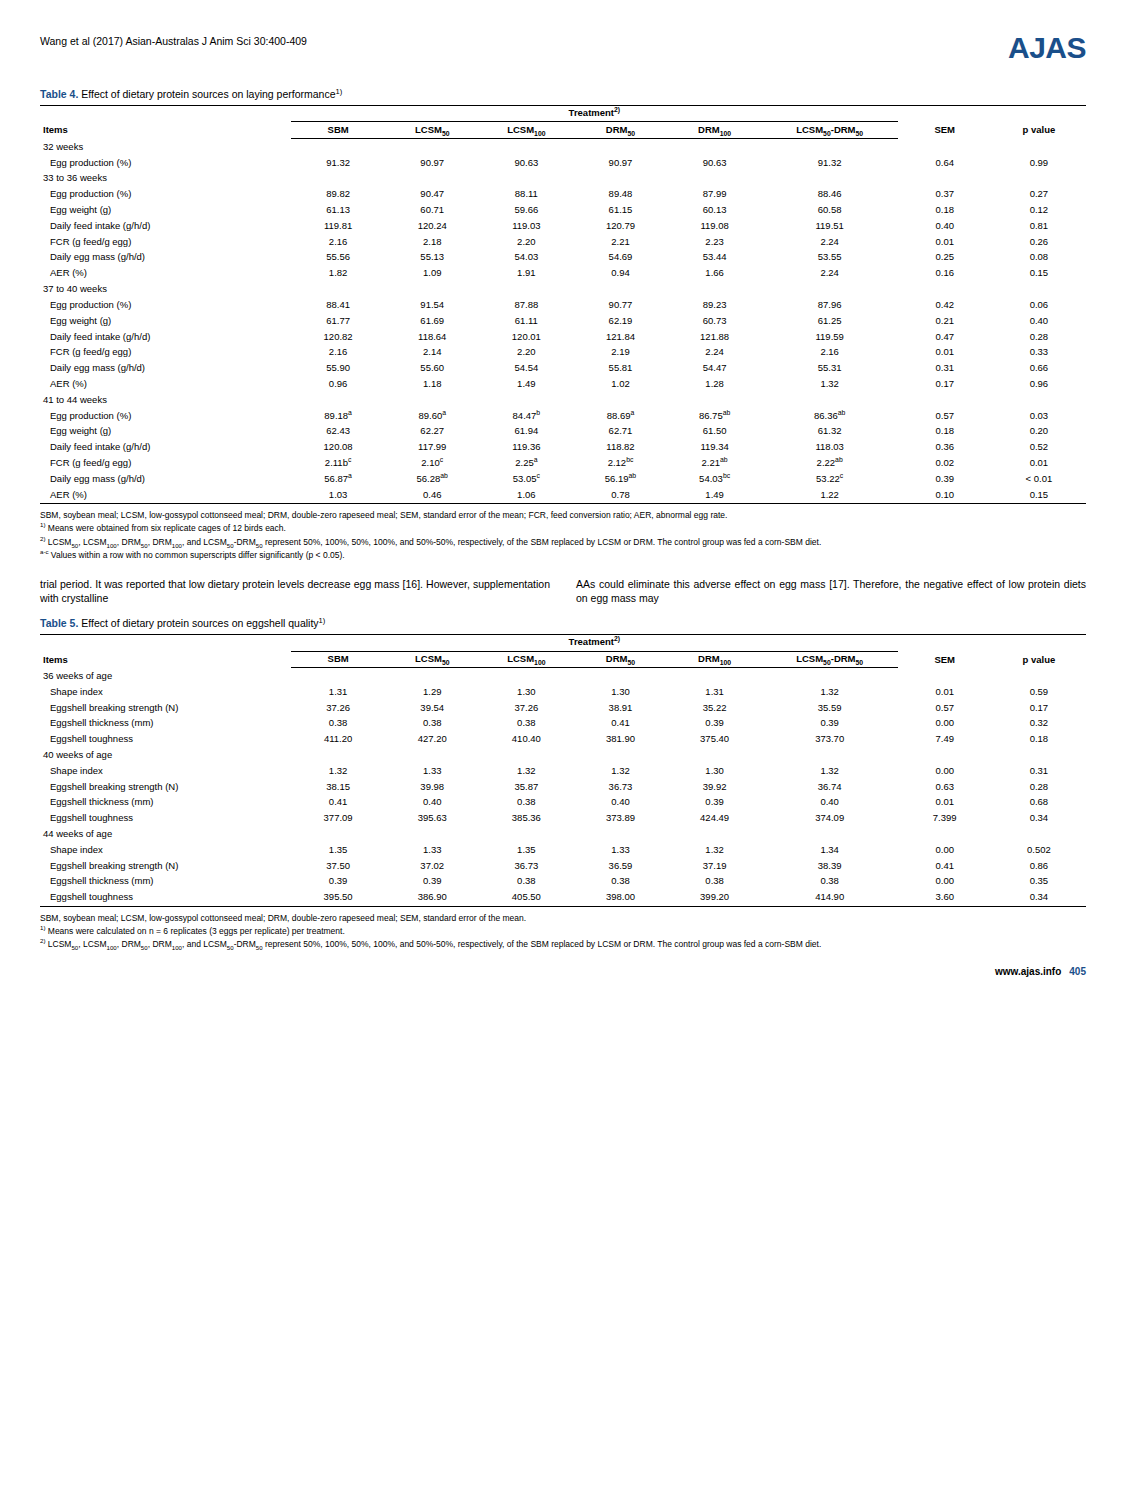Wang et al (2017) Asian-Australas J Anim Sci 30:400-409
AJAS
Table 4. Effect of dietary protein sources on laying performance1)
| Items | Treatment 2) | SEM | p value |
| --- | --- | --- | --- |
| SBM | LCSM 50 | LCSM 100 | DRM 50 | DRM 100 | LCSM 50 -DRM 50 |
| 32 weeks |
| Egg production (%) | 91.32 | 90.97 | 90.63 | 90.97 | 90.63 | 91.32 | 0.64 | 0.99 |
| 33 to 36 weeks |
| Egg production (%) | 89.82 | 90.47 | 88.11 | 89.48 | 87.99 | 88.46 | 0.37 | 0.27 |
| Egg weight (g) | 61.13 | 60.71 | 59.66 | 61.15 | 60.13 | 60.58 | 0.18 | 0.12 |
| Daily feed intake (g/h/d) | 119.81 | 120.24 | 119.03 | 120.79 | 119.08 | 119.51 | 0.40 | 0.81 |
| FCR (g feed/g egg) | 2.16 | 2.18 | 2.20 | 2.21 | 2.23 | 2.24 | 0.01 | 0.26 |
| Daily egg mass (g/h/d) | 55.56 | 55.13 | 54.03 | 54.69 | 53.44 | 53.55 | 0.25 | 0.08 |
| AER (%) | 1.82 | 1.09 | 1.91 | 0.94 | 1.66 | 2.24 | 0.16 | 0.15 |
| 37 to 40 weeks |
| Egg production (%) | 88.41 | 91.54 | 87.88 | 90.77 | 89.23 | 87.96 | 0.42 | 0.06 |
| Egg weight (g) | 61.77 | 61.69 | 61.11 | 62.19 | 60.73 | 61.25 | 0.21 | 0.40 |
| Daily feed intake (g/h/d) | 120.82 | 118.64 | 120.01 | 121.84 | 121.88 | 119.59 | 0.47 | 0.28 |
| FCR (g feed/g egg) | 2.16 | 2.14 | 2.20 | 2.19 | 2.24 | 2.16 | 0.01 | 0.33 |
| Daily egg mass (g/h/d) | 55.90 | 55.60 | 54.54 | 55.81 | 54.47 | 55.31 | 0.31 | 0.66 |
| AER (%) | 0.96 | 1.18 | 1.49 | 1.02 | 1.28 | 1.32 | 0.17 | 0.96 |
| 41 to 44 weeks |
| Egg production (%) | 89.18 a | 89.60 a | 84.47 b | 88.69 a | 86.75 ab | 86.36 ab | 0.57 | 0.03 |
| Egg weight (g) | 62.43 | 62.27 | 61.94 | 62.71 | 61.50 | 61.32 | 0.18 | 0.20 |
| Daily feed intake (g/h/d) | 120.08 | 117.99 | 119.36 | 118.82 | 119.34 | 118.03 | 0.36 | 0.52 |
| FCR (g feed/g egg) | 2.11b c | 2.10 c | 2.25 a | 2.12 bc | 2.21 ab | 2.22 ab | 0.02 | 0.01 |
| Daily egg mass (g/h/d) | 56.87 a | 56.28 ab | 53.05 c | 56.19 ab | 54.03 bc | 53.22 c | 0.39 | < 0.01 |
| AER (%) | 1.03 | 0.46 | 1.06 | 0.78 | 1.49 | 1.22 | 0.10 | 0.15 |
SBM, soybean meal; LCSM, low-gossypol cottonseed meal; DRM, double-zero rapeseed meal; SEM, standard error of the mean; FCR, feed conversion ratio; AER, abnormal egg rate.
1) Means were obtained from six replicate cages of 12 birds each.
2) LCSM50, LCSM100, DRM50, DRM100, and LCSM50-DRM50 represent 50%, 100%, 50%, 100%, and 50%-50%, respectively, of the SBM replaced by LCSM or DRM. The control group was fed a corn-SBM diet.
a-c Values within a row with no common superscripts differ significantly (p < 0.05).
trial period. It was reported that low dietary protein levels decrease egg mass [16]. However, supplementation with crystalline
AAs could eliminate this adverse effect on egg mass [17]. Therefore, the negative effect of low protein diets on egg mass may
Table 5. Effect of dietary protein sources on eggshell quality1)
| Items | Treatment 2) | SEM | p value |
| --- | --- | --- | --- |
| SBM | LCSM 50 | LCSM 100 | DRM 50 | DRM 100 | LCSM 50 -DRM 50 |
| 36 weeks of age |
| Shape index | 1.31 | 1.29 | 1.30 | 1.30 | 1.31 | 1.32 | 0.01 | 0.59 |
| Eggshell breaking strength (N) | 37.26 | 39.54 | 37.26 | 38.91 | 35.22 | 35.59 | 0.57 | 0.17 |
| Eggshell thickness (mm) | 0.38 | 0.38 | 0.38 | 0.41 | 0.39 | 0.39 | 0.00 | 0.32 |
| Eggshell toughness | 411.20 | 427.20 | 410.40 | 381.90 | 375.40 | 373.70 | 7.49 | 0.18 |
| 40 weeks of age |
| Shape index | 1.32 | 1.33 | 1.32 | 1.32 | 1.30 | 1.32 | 0.00 | 0.31 |
| Eggshell breaking strength (N) | 38.15 | 39.98 | 35.87 | 36.73 | 39.92 | 36.74 | 0.63 | 0.28 |
| Eggshell thickness (mm) | 0.41 | 0.40 | 0.38 | 0.40 | 0.39 | 0.40 | 0.01 | 0.68 |
| Eggshell toughness | 377.09 | 395.63 | 385.36 | 373.89 | 424.49 | 374.09 | 7.399 | 0.34 |
| 44 weeks of age |
| Shape index | 1.35 | 1.33 | 1.35 | 1.33 | 1.32 | 1.34 | 0.00 | 0.502 |
| Eggshell breaking strength (N) | 37.50 | 37.02 | 36.73 | 36.59 | 37.19 | 38.39 | 0.41 | 0.86 |
| Eggshell thickness (mm) | 0.39 | 0.39 | 0.38 | 0.38 | 0.38 | 0.38 | 0.00 | 0.35 |
| Eggshell toughness | 395.50 | 386.90 | 405.50 | 398.00 | 399.20 | 414.90 | 3.60 | 0.34 |
SBM, soybean meal; LCSM, low-gossypol cottonseed meal; DRM, double-zero rapeseed meal; SEM, standard error of the mean.
1) Means were calculated on n = 6 replicates (3 eggs per replicate) per treatment.
2) LCSM50, LCSM100, DRM50, DRM100, and LCSM50-DRM50 represent 50%, 100%, 50%, 100%, and 50%-50%, respectively, of the SBM replaced by LCSM or DRM. The control group was fed a corn-SBM diet.
www.ajas.info 405